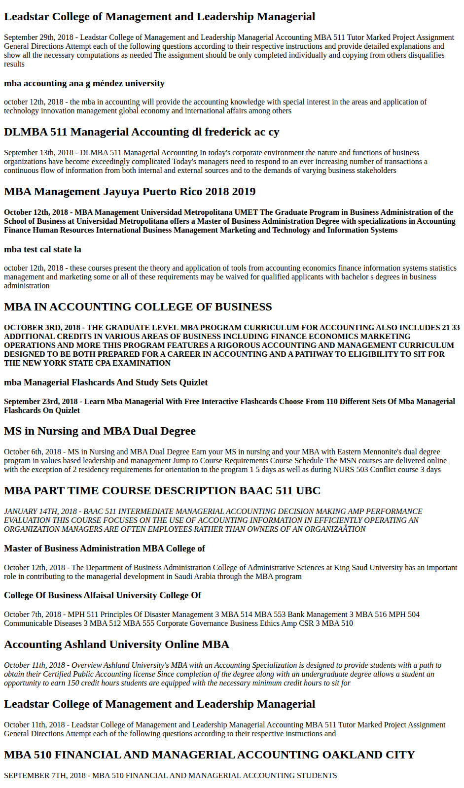Leadstar College of Management and Leadership Managerial
September 29th, 2018 - Leadstar College of Management and Leadership Managerial Accounting MBA 511 Tutor Marked Project Assignment General Directions Attempt each of the following questions according to their respective instructions and provide detailed explanations and show all the necessary computations as needed The assignment should be only completed individually and copying from others disqualifies results
mba accounting ana g méndez university
october 12th, 2018 - the mba in accounting will provide the accounting knowledge with special interest in the areas and application of technology innovation management global economy and international affairs among others
DLMBA 511 Managerial Accounting dl frederick ac cy
September 13th, 2018 - DLMBA 511 Managerial Accounting In today's corporate environment the nature and functions of business organizations have become exceedingly complicated Today's managers need to respond to an ever increasing number of transactions a continuous flow of information from both internal and external sources and to the demands of varying business stakeholders
MBA Management Jayuya Puerto Rico 2018 2019
October 12th, 2018 - MBA Management Universidad Metropolitana UMET The Graduate Program in Business Administration of the School of Business at Universidad Metropolitana offers a Master of Business Administration Degree with specializations in Accounting Finance Human Resources International Business Management Marketing and Technology and Information Systems
mba test cal state la
october 12th, 2018 - these courses present the theory and application of tools from accounting economics finance information systems statistics management and marketing some or all of these requirements may be waived for qualified applicants with bachelor s degrees in business administration
MBA IN ACCOUNTING COLLEGE OF BUSINESS
OCTOBER 3RD, 2018 - THE GRADUATE LEVEL MBA PROGRAM CURRICULUM FOR ACCOUNTING ALSO INCLUDES 21 33 ADDITIONAL CREDITS IN VARIOUS AREAS OF BUSINESS INCLUDING FINANCE ECONOMICS MARKETING OPERATIONS AND MORE THIS PROGRAM FEATURES A RIGOROUS ACCOUNTING AND MANAGEMENT CURRICULUM DESIGNED TO BE BOTH PREPARED FOR A CAREER IN ACCOUNTING AND A PATHWAY TO ELIGIBILITY TO SIT FOR THE NEW YORK STATE CPA EXAMINATION
mba Managerial Flashcards And Study Sets Quizlet
September 23rd, 2018 - Learn Mba Managerial With Free Interactive Flashcards Choose From 110 Different Sets Of Mba Managerial Flashcards On Quizlet
MS in Nursing and MBA Dual Degree
October 6th, 2018 - MS in Nursing and MBA Dual Degree Earn your MS in nursing and your MBA with Eastern Mennonite's dual degree program in values based leadership and management Jump to Course Requirements Course Schedule The MSN courses are delivered online with the exception of 2 residency requirements for orientation to the program 1 5 days as well as during NURS 503 Conflict course 3 days
MBA PART TIME COURSE DESCRIPTION BAAC 511 UBC
JANUARY 14TH, 2018 - BAAC 511 INTERMEDIATE MANAGERIAL ACCOUNTING DECISION MAKING AMP PERFORMANCE EVALUATION THIS COURSE FOCUSES ON THE USE OF ACCOUNTING INFORMATION IN EFFICIENTLY OPERATING AN ORGANIZATION MANAGERS ARE OFTEN EMPLOYEES RATHER THAN OWNERS OF AN ORGANIZAÂTION
Master of Business Administration MBA College of
October 12th, 2018 - The Department of Business Administration College of Administrative Sciences at King Saud University has an important role in contributing to the managerial development in Saudi Arabia through the MBA program
College Of Business Alfaisal University College Of
October 7th, 2018 - MPH 511 Principles Of Disaster Management 3 MBA 514 MBA 553 Bank Management 3 MBA 516 MPH 504 Communicable Diseases 3 MBA 512 MBA 555 Corporate Governance Business Ethics Amp CSR 3 MBA 510
Accounting Ashland University Online MBA
October 11th, 2018 - Overview Ashland University's MBA with an Accounting Specialization is designed to provide students with a path to obtain their Certified Public Accounting license Since completion of the degree along with an undergraduate degree allows a student an opportunity to earn 150 credit hours students are equipped with the necessary minimum credit hours to sit for
Leadstar College of Management and Leadership Managerial
October 11th, 2018 - Leadstar College of Management and Leadership Managerial Accounting MBA 511 Tutor Marked Project Assignment General Directions Attempt each of the following questions according to their respective instructions and
MBA 510 FINANCIAL AND MANAGERIAL ACCOUNTING OAKLAND CITY
SEPTEMBER 7TH, 2018 - MBA 510 FINANCIAL AND MANAGERIAL ACCOUNTING STUDENTS